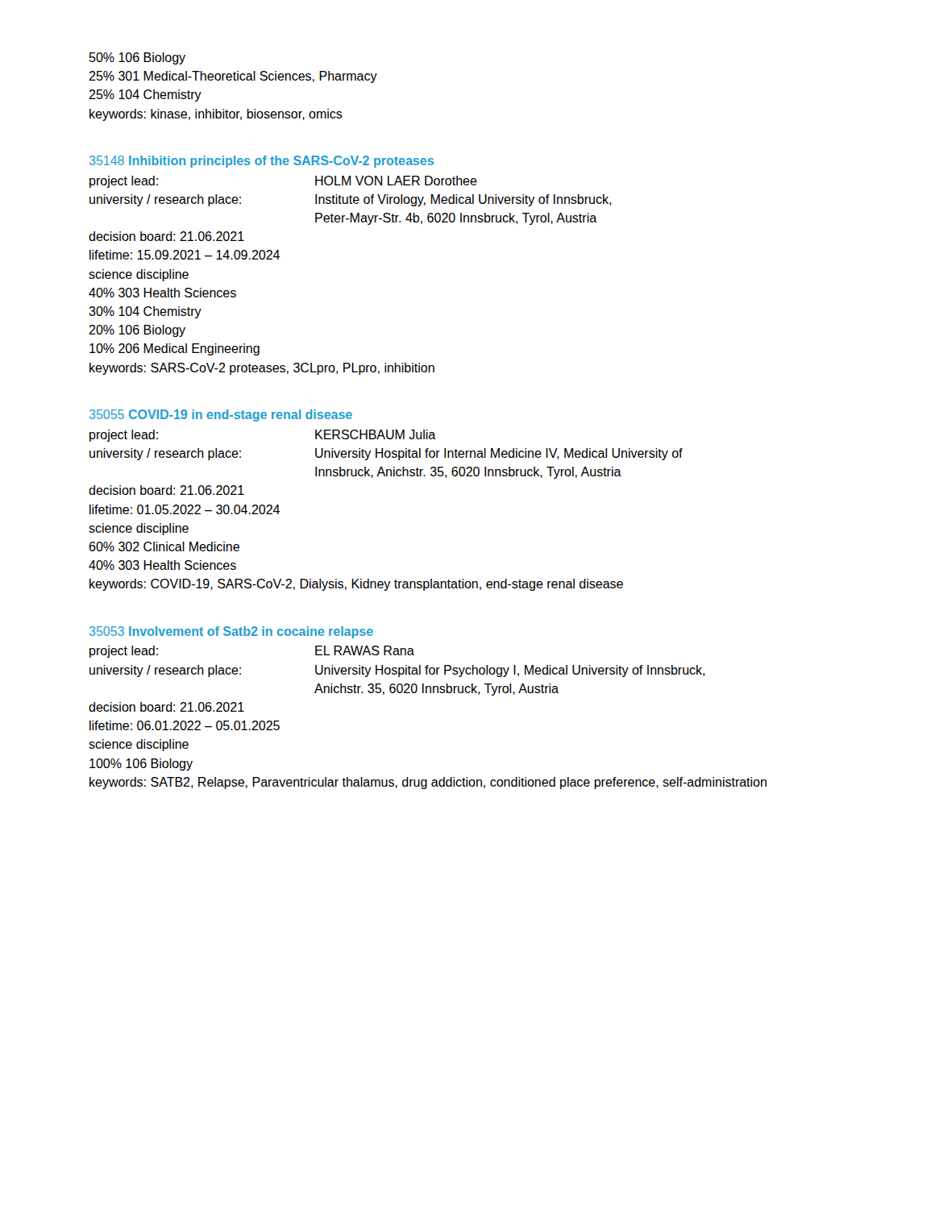50% 106 Biology
25% 301 Medical-Theoretical Sciences, Pharmacy
25% 104 Chemistry
keywords: kinase, inhibitor, biosensor, omics
35148 Inhibition principles of the SARS-CoV-2 proteases
| project lead: | HOLM VON LAER Dorothee |
| university / research place: | Institute of Virology, Medical University of Innsbruck, Peter-Mayr-Str. 4b, 6020 Innsbruck, Tyrol, Austria |
decision board: 21.06.2021
lifetime: 15.09.2021 – 14.09.2024
science discipline
40% 303 Health Sciences
30% 104 Chemistry
20% 106 Biology
10% 206 Medical Engineering
keywords: SARS-CoV-2 proteases, 3CLpro, PLpro, inhibition
35055 COVID-19 in end-stage renal disease
| project lead: | KERSCHBAUM Julia |
| university / research place: | University Hospital for Internal Medicine IV, Medical University of Innsbruck, Anichstr. 35, 6020 Innsbruck, Tyrol, Austria |
decision board: 21.06.2021
lifetime: 01.05.2022 – 30.04.2024
science discipline
60% 302 Clinical Medicine
40% 303 Health Sciences
keywords: COVID-19, SARS-CoV-2, Dialysis, Kidney transplantation, end-stage renal disease
35053 Involvement of Satb2 in cocaine relapse
| project lead: | EL RAWAS Rana |
| university / research place: | University Hospital for Psychology I, Medical University of Innsbruck, Anichstr. 35, 6020 Innsbruck, Tyrol, Austria |
decision board: 21.06.2021
lifetime: 06.01.2022 – 05.01.2025
science discipline
100% 106 Biology
keywords: SATB2, Relapse, Paraventricular thalamus, drug addiction, conditioned place preference, self-administration